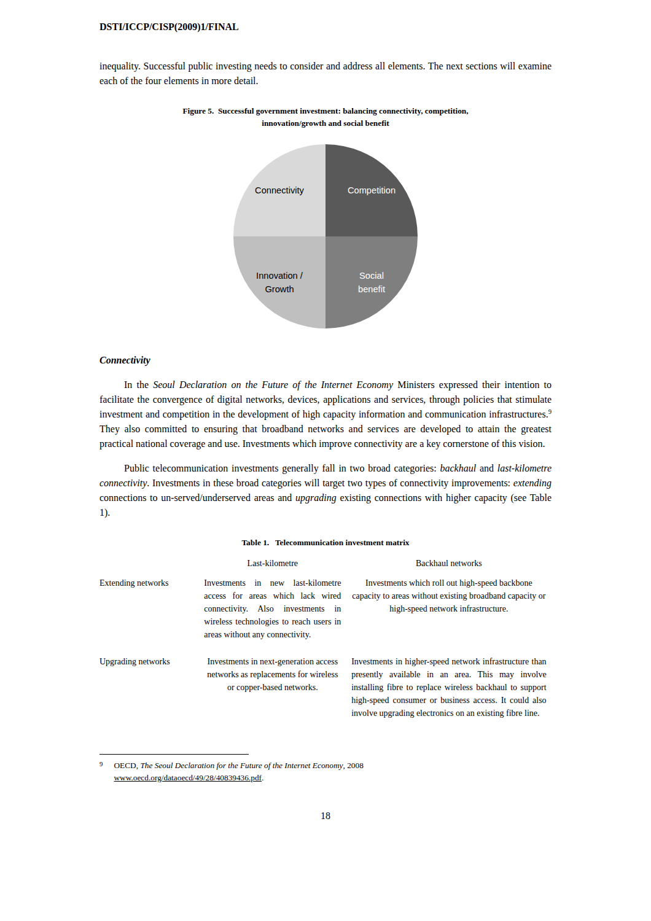DSTI/ICCP/CISP(2009)1/FINAL
inequality. Successful public investing needs to consider and address all elements. The next sections will examine each of the four elements in more detail.
Figure 5. Successful government investment: balancing connectivity, competition, innovation/growth and social benefit
Connectivity
Competition
Innovation /
Growth
Social
benefit
Connectivity
In the Seoul Declaration on the Future of the Internet Economy Ministers expressed their intention to facilitate the convergence of digital networks, devices, applications and services, through policies that stimulate investment and competition in the development of high capacity information and communication infrastructures.9 They also committed to ensuring that broadband networks and services are developed to attain the greatest practical national coverage and use. Investments which improve connectivity are a key cornerstone of this vision.
Public telecommunication investments generally fall in two broad categories: backhaul and last-kilometre connectivity. Investments in these broad categories will target two types of connectivity improvements: extending connections to un-served/underserved areas and upgrading existing connections with higher capacity (see Table 1).
Table 1. Telecommunication investment matrix
| | Last-kilometre | Backhaul networks |
| --- | --- | --- |
| Extending networks | Investments in new last-kilometre access for areas which lack wired connectivity. Also investments in wireless technologies to reach users in areas without any connectivity. | Investments which roll out high-speed backbone capacity to areas without existing broadband capacity or high-speed network infrastructure. |
| Upgrading networks | Investments in next-generation access networks as replacements for wireless or copper-based networks. | Investments in higher-speed network infrastructure than presently available in an area. This may involve installing fibre to replace wireless backhaul to support high-speed consumer or business access. It could also involve upgrading electronics on an existing fibre line. |
9 OECD, The Seoul Declaration for the Future of the Internet Economy, 2008
www.oecd.org/dataoecd/49/28/40839436.pdf.
18